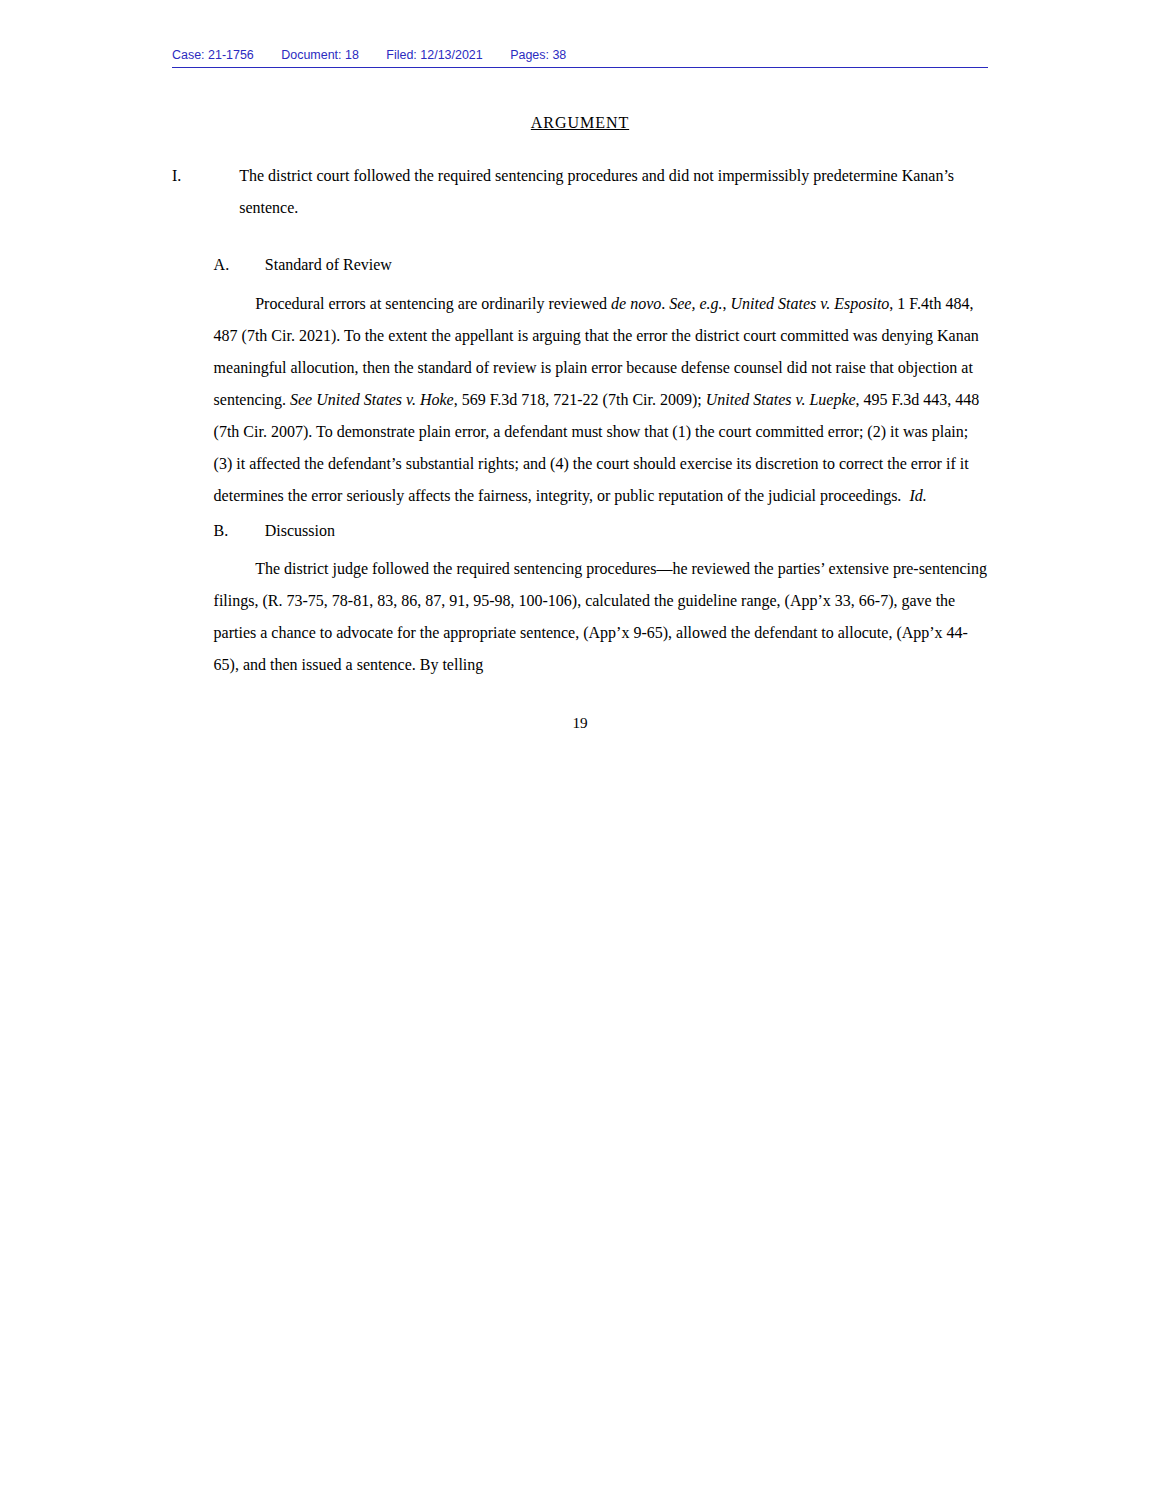Case: 21-1756 Document: 18 Filed: 12/13/2021 Pages: 38
ARGUMENT
I.
The district court followed the required sentencing procedures and did not impermissibly predetermine Kanan’s sentence.
A.
Standard of Review
Procedural errors at sentencing are ordinarily reviewed de novo. See, e.g., United States v. Esposito, 1 F.4th 484, 487 (7th Cir. 2021). To the extent the appellant is arguing that the error the district court committed was denying Kanan meaningful allocution, then the standard of review is plain error because defense counsel did not raise that objection at sentencing. See United States v. Hoke, 569 F.3d 718, 721-22 (7th Cir. 2009); United States v. Luepke, 495 F.3d 443, 448 (7th Cir. 2007). To demonstrate plain error, a defendant must show that (1) the court committed error; (2) it was plain; (3) it affected the defendant’s substantial rights; and (4) the court should exercise its discretion to correct the error if it determines the error seriously affects the fairness, integrity, or public reputation of the judicial proceedings. Id.
B.
Discussion
The district judge followed the required sentencing procedures—he reviewed the parties’ extensive pre-sentencing filings, (R. 73-75, 78-81, 83, 86, 87, 91, 95-98, 100-106), calculated the guideline range, (App’x 33, 66-7), gave the parties a chance to advocate for the appropriate sentence, (App’x 9-65), allowed the defendant to allocute, (App’x 44-65), and then issued a sentence. By telling
19